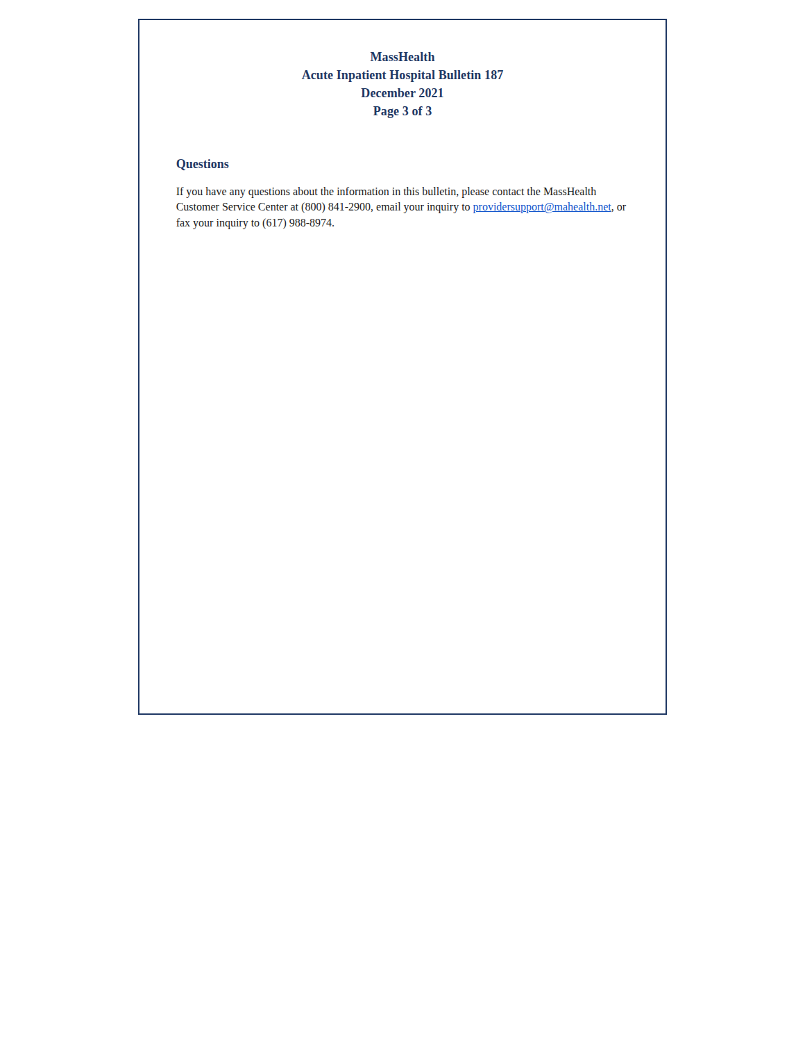MassHealth
Acute Inpatient Hospital Bulletin 187
December 2021
Page 3 of 3
Questions
If you have any questions about the information in this bulletin, please contact the MassHealth Customer Service Center at (800) 841-2900, email your inquiry to providersupport@mahealth.net, or fax your inquiry to (617) 988-8974.